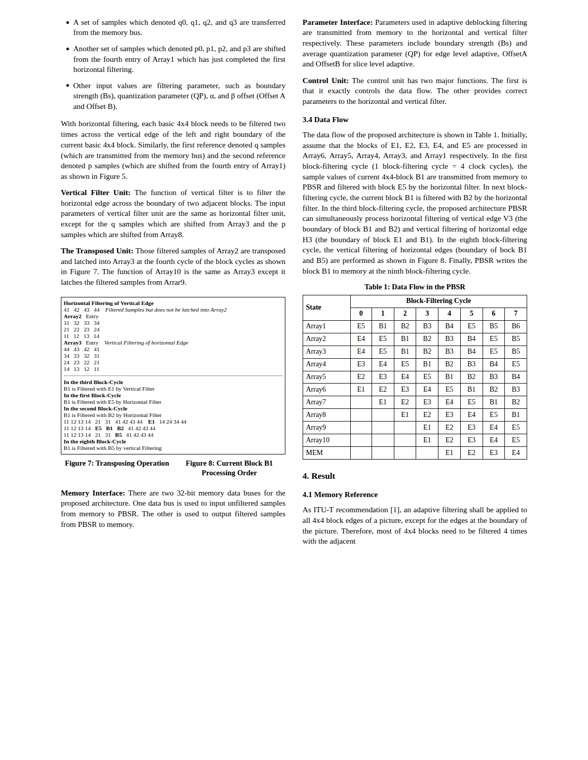A set of samples which denoted q0, q1, q2, and q3 are transferred from the memory bus.
Another set of samples which denoted p0, p1, p2, and p3 are shifted from the fourth entry of Array1 which has just completed the first horizontal filtering.
Other input values are filtering parameter, such as boundary strength (Bs), quantization parameter (QP), α, and β offset (Offset A and Offset B).
With horizontal filtering, each basic 4x4 block needs to be filtered two times across the vertical edge of the left and right boundary of the current basic 4x4 block. Similarly, the first reference denoted q samples (which are transmitted from the memory bus) and the second reference denoted p samples (which are shifted from the fourth entry of Array1) as shown in Figure 5.
Vertical Filter Unit: The function of vertical filter is to filter the horizontal edge across the boundary of two adjacent blocks. The input parameters of vertical filter unit are the same as horizontal filter unit, except for the q samples which are shifted from Array3 and the p samples which are shifted from Array8.
The Transposed Unit: Those filtered samples of Array2 are transposed and latched into Array3 at the fourth cycle of the block cycles as shown in Figure 7. The function of Array10 is the same as Array3 except it latches the filtered samples from Arrar9.
Horizontal Filtering of Vertical Edge
41 42 43 44 Filtered Samples but does not be latched into Array2
Array2 Entry
31 32 33 34
21 22 23 24
11 12 13 14
Array3 Entry Vertical Filtering of horizontal Edge
44 43 42 41
34 33 32 31
24 23 22 21
14 13 12 11
In the third Block-Cycle
B1 is Filtered with E1 by Vertical Filter
In the first Block-Cycle
B1 is Filtered with E5 by Horizontal Filter
In the second Block-Cycle
B1 is Filtered with B2 by Horizontal Filter
11 12 13 14 21 31 41 42 43 44 E1 14 24 34 44
11 12 13 14 E5 B1 B2 41 42 43 44
11 12 13 14 21 31 B5 41 42 43 44
In the eighth Block-Cycle
B1 is Filtered with B5 by vertical Filtering
Figure 7: Transposing Operation
Figure 8: Current Block B1 Processing Order
Memory Interface: There are two 32-bit memory data buses for the proposed architecture. One data bus is used to input unfiltered samples from memory to PBSR. The other is used to output filtered samples from PBSR to memory.
Parameter Interface: Parameters used in adaptive deblocking filtering are transmitted from memory to the horizontal and vertical filter respectively. These parameters include boundary strength (Bs) and average quantization parameter (QP) for edge level adaptive, OffsetA and OffsetB for slice level adaptive.
Control Unit: The control unit has two major functions. The first is that it exactly controls the data flow. The other provides correct parameters to the horizontal and vertical filter.
3.4 Data Flow
The data flow of the proposed architecture is shown in Table 1. Initially, assume that the blocks of E1, E2, E3, E4, and E5 are processed in Array6, Array5, Array4, Array3, and Array1 respectively. In the first block-filtering cycle (1 block-filtering cycle = 4 clock cycles), the sample values of current 4x4-block B1 are transmitted from memory to PBSR and filtered with block E5 by the horizontal filter. In next block-filtering cycle, the current block B1 is filtered with B2 by the horizontal filter. In the third block-filtering cycle, the proposed architecture PBSR can simultaneously process horizontal filtering of vertical edge V3 (the boundary of block B1 and B2) and vertical filtering of horizontal edge H3 (the boundary of block E1 and B1). In the eighth block-filtering cycle, the vertical filtering of horizontal edges (boundary of bock B1 and B5) are performed as shown in Figure 8. Finally, PBSR writes the block B1 to memory at the ninth block-filtering cycle.
Table 1: Data Flow in the PBSR
| State | Block-Filtering Cycle |
| --- | --- |
| 0 | 1 | 2 | 3 | 4 | 5 | 6 | 7 |
| Array1 | E5 | B1 | B2 | B3 | B4 | E5 | B5 | B6 |
| Array2 | E4 | E5 | B1 | B2 | B3 | B4 | E5 | B5 |
| Array3 | E4 | E5 | B1 | B2 | B3 | B4 | E5 | B5 |
| Array4 | E3 | E4 | E5 | B1 | B2 | B3 | B4 | E5 |
| Array5 | E2 | E3 | E4 | E5 | B1 | B2 | B3 | B4 |
| Array6 | E1 | E2 | E3 | E4 | E5 | B1 | B2 | B3 |
| Array7 | | E1 | E2 | E3 | E4 | E5 | B1 | B2 |
| Array8 | | | E1 | E2 | E3 | E4 | E5 | B1 |
| Array9 | | | | E1 | E2 | E3 | E4 | E5 |
| Array10 | | | | E1 | E2 | E3 | E4 | E5 |
| MEM | | | | | E1 | E2 | E3 | E4 |
4. Result
4.1 Memory Reference
As ITU-T recommendation [1], an adaptive filtering shall be applied to all 4x4 block edges of a picture, except for the edges at the boundary of the picture. Therefore, most of 4x4 blocks need to be filtered 4 times with the adjacent